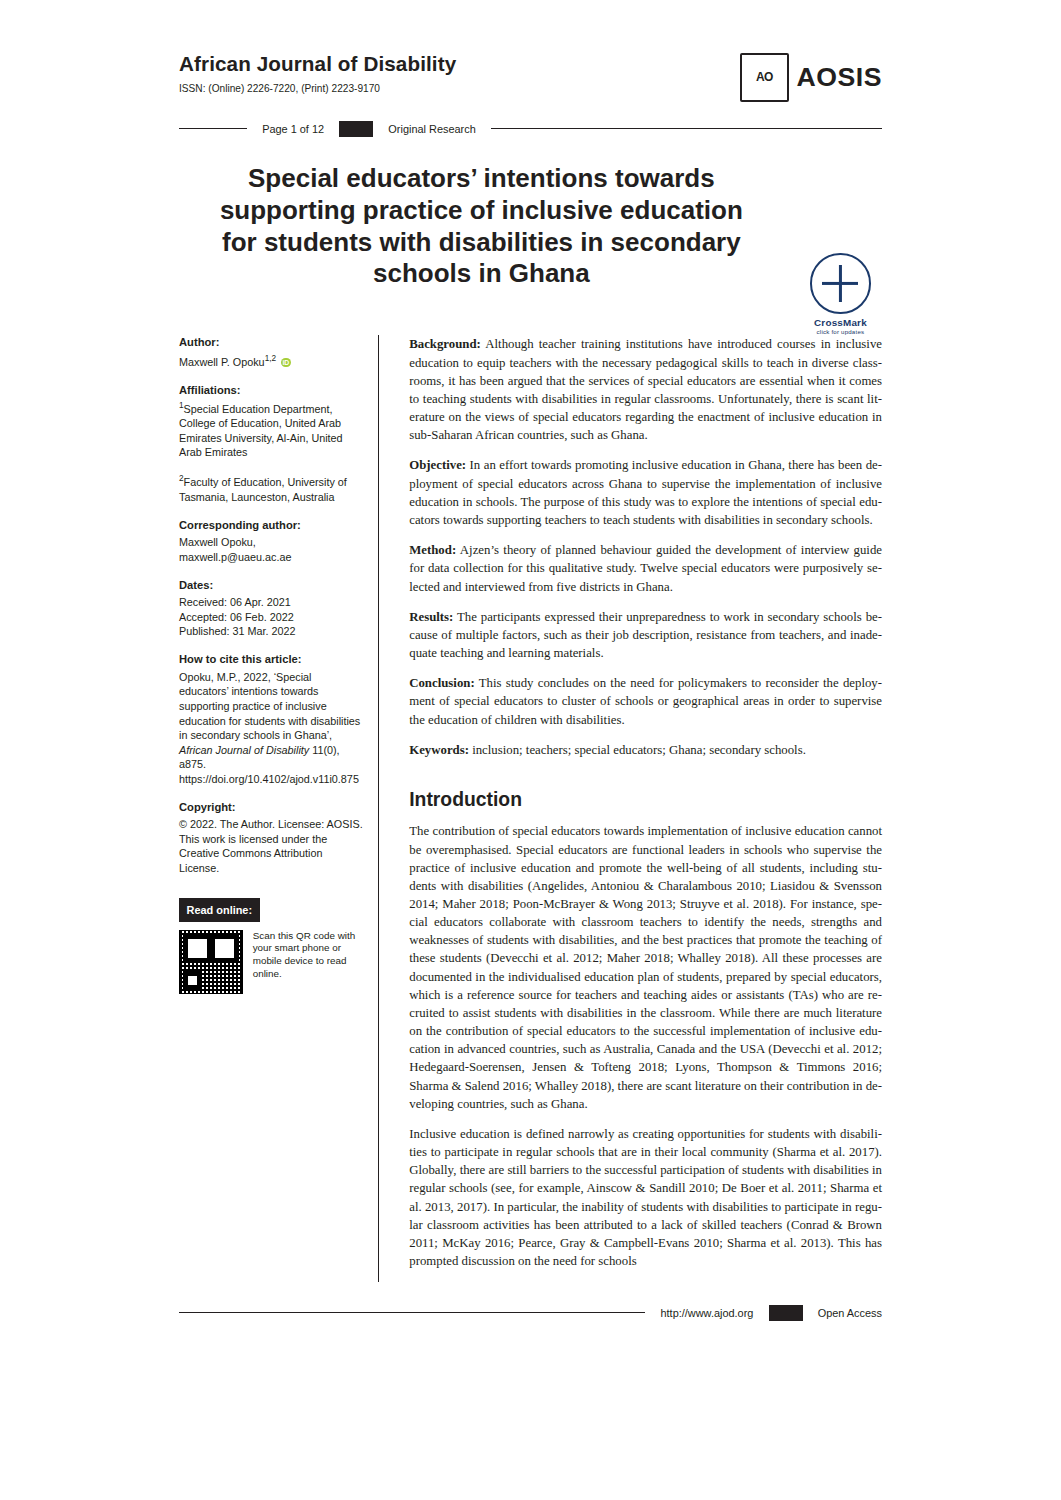African Journal of Disability
ISSN: (Online) 2226-7220, (Print) 2223-9170
AO
AOSIS
Page 1 of 12 Original Research
Special educators’ intentions towards supporting practice of inclusive education for students with disabilities in secondary schools in Ghana
CrossMark
click for updates
Author:
Maxwell P. Opoku1,2 iD
Affiliations:
1 Special Education Department, College of Education, United Arab Emirates University, Al-Ain, United Arab Emirates
2 Faculty of Education, University of Tasmania, Launceston, Australia
Corresponding author:
Maxwell Opoku,
maxwell.p@uaeu.ac.ae
Dates:
Received: 06 Apr. 2021
Accepted: 06 Feb. 2022
Published: 31 Mar. 2022
How to cite this article:
Opoku, M.P., 2022, ‘Special educators’ intentions towards supporting practice of inclusive education for students with disabilities in secondary schools in Ghana’, African Journal of Disability 11(0), a875. https://doi.org/10.4102/ajod.v11i0.875
Copyright:
© 2022. The Author. Licensee: AOSIS. This work is licensed under the Creative Commons Attribution License.
Read online:
Scan this QR code with your smart phone or mobile device to read online.
Background: Although teacher training institutions have introduced courses in inclusive education to equip teachers with the necessary pedagogical skills to teach in diverse classrooms, it has been argued that the services of special educators are essential when it comes to teaching students with disabilities in regular classrooms. Unfortunately, there is scant literature on the views of special educators regarding the enactment of inclusive education in sub-Saharan African countries, such as Ghana.
Objective: In an effort towards promoting inclusive education in Ghana, there has been deployment of special educators across Ghana to supervise the implementation of inclusive education in schools. The purpose of this study was to explore the intentions of special educators towards supporting teachers to teach students with disabilities in secondary schools.
Method: Ajzen’s theory of planned behaviour guided the development of interview guide for data collection for this qualitative study. Twelve special educators were purposively selected and interviewed from five districts in Ghana.
Results: The participants expressed their unpreparedness to work in secondary schools because of multiple factors, such as their job description, resistance from teachers, and inadequate teaching and learning materials.
Conclusion: This study concludes on the need for policymakers to reconsider the deployment of special educators to cluster of schools or geographical areas in order to supervise the education of children with disabilities.
Keywords: inclusion; teachers; special educators; Ghana; secondary schools.
Introduction
The contribution of special educators towards implementation of inclusive education cannot be overemphasised. Special educators are functional leaders in schools who supervise the practice of inclusive education and promote the well-being of all students, including students with disabilities (Angelides, Antoniou & Charalambous 2010; Liasidou & Svensson 2014; Maher 2018; Poon-McBrayer & Wong 2013; Struyve et al. 2018). For instance, special educators collaborate with classroom teachers to identify the needs, strengths and weaknesses of students with disabilities, and the best practices that promote the teaching of these students (Devecchi et al. 2012; Maher 2018; Whalley 2018). All these processes are documented in the individualised education plan of students, prepared by special educators, which is a reference source for teachers and teaching aides or assistants (TAs) who are recruited to assist students with disabilities in the classroom. While there are much literature on the contribution of special educators to the successful implementation of inclusive education in advanced countries, such as Australia, Canada and the USA (Devecchi et al. 2012; Hedegaard-Soerensen, Jensen & Tofteng 2018; Lyons, Thompson & Timmons 2016; Sharma & Salend 2016; Whalley 2018), there are scant literature on their contribution in developing countries, such as Ghana.
Inclusive education is defined narrowly as creating opportunities for students with disabilities to participate in regular schools that are in their local community (Sharma et al. 2017). Globally, there are still barriers to the successful participation of students with disabilities in regular schools (see, for example, Ainscow & Sandill 2010; De Boer et al. 2011; Sharma et al. 2013, 2017). In particular, the inability of students with disabilities to participate in regular classroom activities has been attributed to a lack of skilled teachers (Conrad & Brown 2011; McKay 2016; Pearce, Gray & Campbell-Evans 2010; Sharma et al. 2013). This has prompted discussion on the need for schools
http://www.ajod.org Open Access